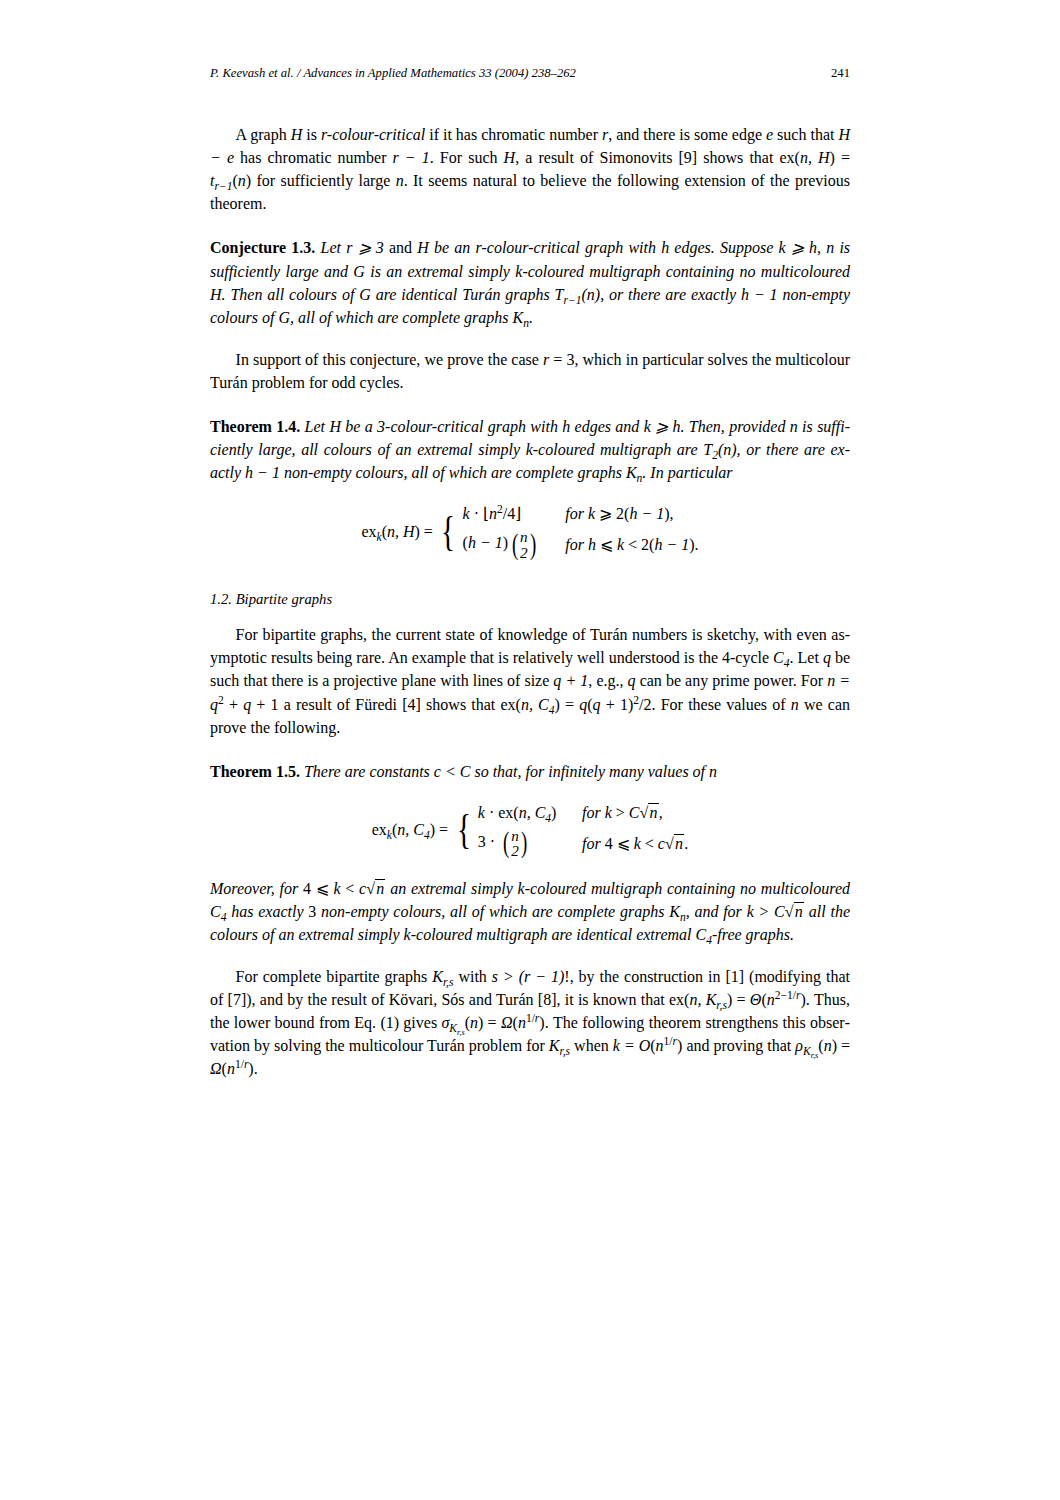P. Keevash et al. / Advances in Applied Mathematics 33 (2004) 238–262 241
A graph H is r-colour-critical if it has chromatic number r, and there is some edge e such that H − e has chromatic number r − 1. For such H, a result of Simonovits [9] shows that ex(n, H) = tr−1(n) for sufficiently large n. It seems natural to believe the following extension of the previous theorem.
Conjecture 1.3. Let r ⩾ 3 and H be an r-colour-critical graph with h edges. Suppose k ⩾ h, n is sufficiently large and G is an extremal simply k-coloured multigraph containing no multicoloured H. Then all colours of G are identical Turán graphs Tr−1(n), or there are exactly h − 1 non-empty colours of G, all of which are complete graphs Kn.
In support of this conjecture, we prove the case r = 3, which in particular solves the multicolour Turán problem for odd cycles.
Theorem 1.4. Let H be a 3-colour-critical graph with h edges and k ⩾ h. Then, provided n is sufficiently large, all colours of an extremal simply k-coloured multigraph are T2(n), or there are exactly h − 1 non-empty colours, all of which are complete graphs Kn. In particular
exk(n, H) ={
| k · ⌊ n 2 /4 ⌋ | for k ⩾ 2( h − 1 ), |
| ( h − 1 ) ( n 2 ) | for h ⩽ k < 2( h − 1 ). |
1.2. Bipartite graphs
For bipartite graphs, the current state of knowledge of Turán numbers is sketchy, with even asymptotic results being rare. An example that is relatively well understood is the 4-cycle C4. Let q be such that there is a projective plane with lines of size q + 1, e.g., q can be any prime power. For n = q2 + q + 1 a result of Füredi [4] shows that ex(n, C4) = q(q + 1)2/2. For these values of n we can prove the following.
Theorem 1.5. There are constants c < C so that, for infinitely many values of n
exk(n, C4) ={
| k · ex( n, C 4 ) | for k > C √ n , |
| 3 · ( n 2 ) | for 4 ⩽ k < c √ n . |
Moreover, for 4 ⩽ k < c√n an extremal simply k-coloured multigraph containing no multicoloured C4 has exactly 3 non-empty colours, all of which are complete graphs Kn, and for k > C√n all the colours of an extremal simply k-coloured multigraph are identical extremal C4-free graphs.
For complete bipartite graphs Kr,s with s > (r − 1)!, by the construction in [1] (modifying that of [7]), and by the result of Kövari, Sós and Turán [8], it is known that ex(n, Kr,s) = Θ(n2−1/r). Thus, the lower bound from Eq. (1) gives σKr,s(n) = Ω(n1/r). The following theorem strengthens this observation by solving the multicolour Turán problem for Kr,s when k = O(n1/r) and proving that ρKr,s(n) = Ω(n1/r).